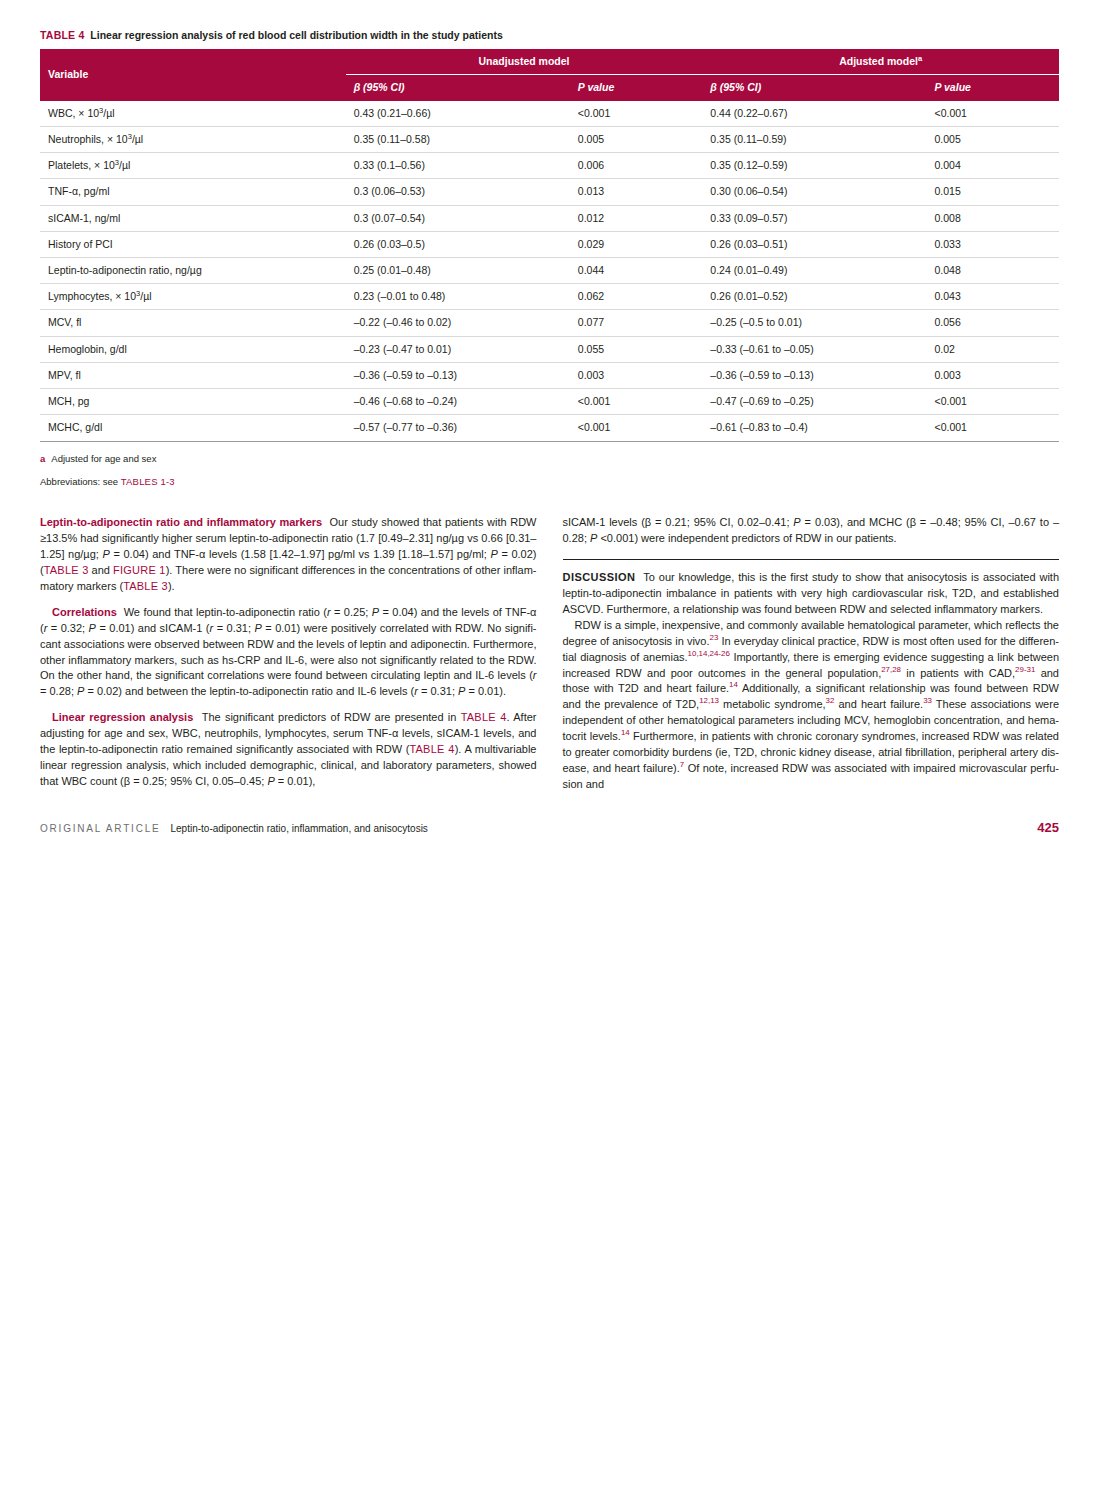TABLE 4 Linear regression analysis of red blood cell distribution width in the study patients
| Variable | Unadjusted model | Adjusted model a |
| --- | --- | --- |
| β (95% CI) | P value | β (95% CI) | P value |
| WBC, × 10 3 /µl | 0.43 (0.21–0.66) | <0.001 | 0.44 (0.22–0.67) | <0.001 |
| Neutrophils, × 10 3 /µl | 0.35 (0.11–0.58) | 0.005 | 0.35 (0.11–0.59) | 0.005 |
| Platelets, × 10 3 /µl | 0.33 (0.1–0.56) | 0.006 | 0.35 (0.12–0.59) | 0.004 |
| TNF-α, pg/ml | 0.3 (0.06–0.53) | 0.013 | 0.30 (0.06–0.54) | 0.015 |
| sICAM-1, ng/ml | 0.3 (0.07–0.54) | 0.012 | 0.33 (0.09–0.57) | 0.008 |
| History of PCI | 0.26 (0.03–0.5) | 0.029 | 0.26 (0.03–0.51) | 0.033 |
| Leptin-to-adiponectin ratio, ng/µg | 0.25 (0.01–0.48) | 0.044 | 0.24 (0.01–0.49) | 0.048 |
| Lymphocytes, × 10 3 /µl | 0.23 (–0.01 to 0.48) | 0.062 | 0.26 (0.01–0.52) | 0.043 |
| MCV, fl | –0.22 (–0.46 to 0.02) | 0.077 | –0.25 (–0.5 to 0.01) | 0.056 |
| Hemoglobin, g/dl | –0.23 (–0.47 to 0.01) | 0.055 | –0.33 (–0.61 to –0.05) | 0.02 |
| MPV, fl | –0.36 (–0.59 to –0.13) | 0.003 | –0.36 (–0.59 to –0.13) | 0.003 |
| MCH, pg | –0.46 (–0.68 to –0.24) | <0.001 | –0.47 (–0.69 to –0.25) | <0.001 |
| MCHC, g/dl | –0.57 (–0.77 to –0.36) | <0.001 | –0.61 (–0.83 to –0.4) | <0.001 |
a Adjusted for age and sex
Abbreviations: see TABLES 1-3
Leptin-to-adiponectin ratio and inflammatory markers Our study showed that patients with RDW ≥13.5% had significantly higher serum leptin-to-adiponectin ratio (1.7 [0.49–2.31] ng/µg vs 0.66 [0.31–1.25] ng/µg; P = 0.04) and TNF-α levels (1.58 [1.42–1.97] pg/ml vs 1.39 [1.18–1.57] pg/ml; P = 0.02) (TABLE 3 and FIGURE 1). There were no significant differences in the concentrations of other inflammatory markers (TABLE 3).
Correlations We found that leptin-to-adiponectin ratio (r = 0.25; P = 0.04) and the levels of TNF-α (r = 0.32; P = 0.01) and sICAM-1 (r = 0.31; P = 0.01) were positively correlated with RDW. No significant associations were observed between RDW and the levels of leptin and adiponectin. Furthermore, other inflammatory markers, such as hs-CRP and IL-6, were also not significantly related to the RDW. On the other hand, the significant correlations were found between circulating leptin and IL-6 levels (r = 0.28; P = 0.02) and between the leptin-to-adiponectin ratio and IL-6 levels (r = 0.31; P = 0.01).
Linear regression analysis The significant predictors of RDW are presented in TABLE 4. After adjusting for age and sex, WBC, neutrophils, lymphocytes, serum TNF-α levels, sICAM-1 levels, and the leptin-to-adiponectin ratio remained significantly associated with RDW (TABLE 4). A multivariable linear regression analysis, which included demographic, clinical, and laboratory parameters, showed that WBC count (β = 0.25; 95% CI, 0.05–0.45; P = 0.01),
sICAM-1 levels (β = 0.21; 95% CI, 0.02–0.41; P = 0.03), and MCHC (β = –0.48; 95% CI, –0.67 to –0.28; P <0.001) were independent predictors of RDW in our patients.
DISCUSSION To our knowledge, this is the first study to show that anisocytosis is associated with leptin-to-adiponectin imbalance in patients with very high cardiovascular risk, T2D, and established ASCVD. Furthermore, a relationship was found between RDW and selected inflammatory markers.
RDW is a simple, inexpensive, and commonly available hematological parameter, which reflects the degree of anisocytosis in vivo.23 In everyday clinical practice, RDW is most often used for the differential diagnosis of anemias.10,14,24-26 Importantly, there is emerging evidence suggesting a link between increased RDW and poor outcomes in the general population,27,28 in patients with CAD,29-31 and those with T2D and heart failure.14 Additionally, a significant relationship was found between RDW and the prevalence of T2D,12,13 metabolic syndrome,32 and heart failure.33 These associations were independent of other hematological parameters including MCV, hemoglobin concentration, and hematocrit levels.14 Furthermore, in patients with chronic coronary syndromes, increased RDW was related to greater comorbidity burdens (ie, T2D, chronic kidney disease, atrial fibrillation, peripheral artery disease, and heart failure).7 Of note, increased RDW was associated with impaired microvascular perfusion and
ORIGINAL ARTICLE Leptin-to-adiponectin ratio, inflammation, and anisocytosis
425